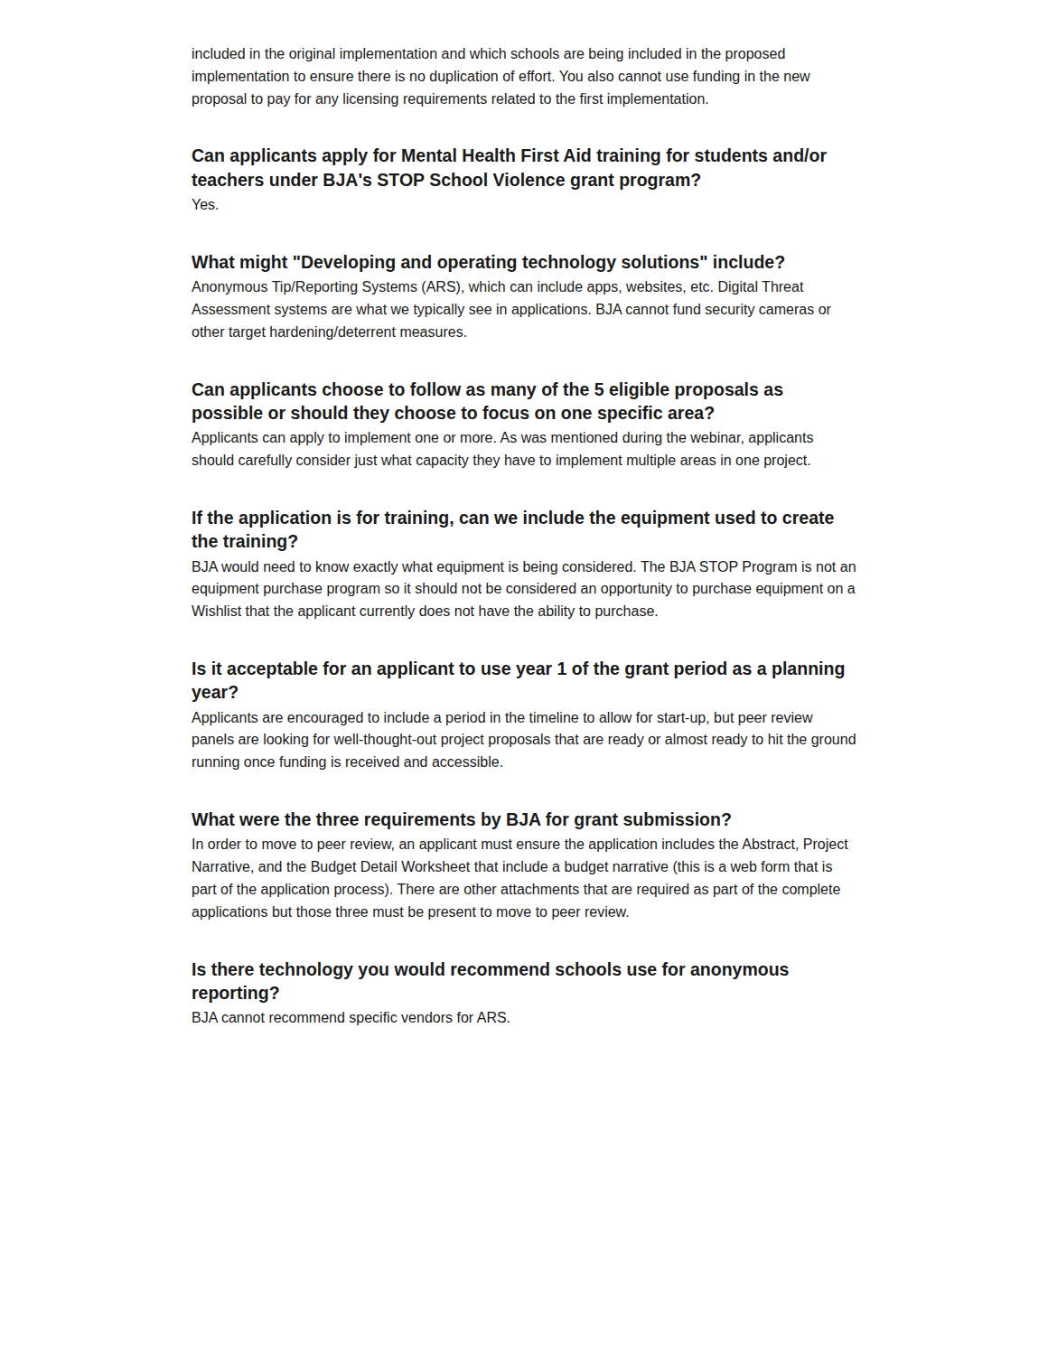included in the original implementation and which schools are being included in the proposed implementation to ensure there is no duplication of effort. You also cannot use funding in the new proposal to pay for any licensing requirements related to the first implementation.
Can applicants apply for Mental Health First Aid training for students and/or teachers under BJA's STOP School Violence grant program?
Yes.
What might "Developing and operating technology solutions" include?
Anonymous Tip/Reporting Systems (ARS), which can include apps, websites, etc. Digital Threat Assessment systems are what we typically see in applications. BJA cannot fund security cameras or other target hardening/deterrent measures.
Can applicants choose to follow as many of the 5 eligible proposals as possible or should they choose to focus on one specific area?
Applicants can apply to implement one or more. As was mentioned during the webinar, applicants should carefully consider just what capacity they have to implement multiple areas in one project.
If the application is for training, can we include the equipment used to create the training?
BJA would need to know exactly what equipment is being considered. The BJA STOP Program is not an equipment purchase program so it should not be considered an opportunity to purchase equipment on a Wishlist that the applicant currently does not have the ability to purchase.
Is it acceptable for an applicant to use year 1 of the grant period as a planning year?
Applicants are encouraged to include a period in the timeline to allow for start-up, but peer review panels are looking for well-thought-out project proposals that are ready or almost ready to hit the ground running once funding is received and accessible.
What were the three requirements by BJA for grant submission?
In order to move to peer review, an applicant must ensure the application includes the Abstract, Project Narrative, and the Budget Detail Worksheet that include a budget narrative (this is a web form that is part of the application process). There are other attachments that are required as part of the complete applications but those three must be present to move to peer review.
Is there technology you would recommend schools use for anonymous reporting?
BJA cannot recommend specific vendors for ARS.